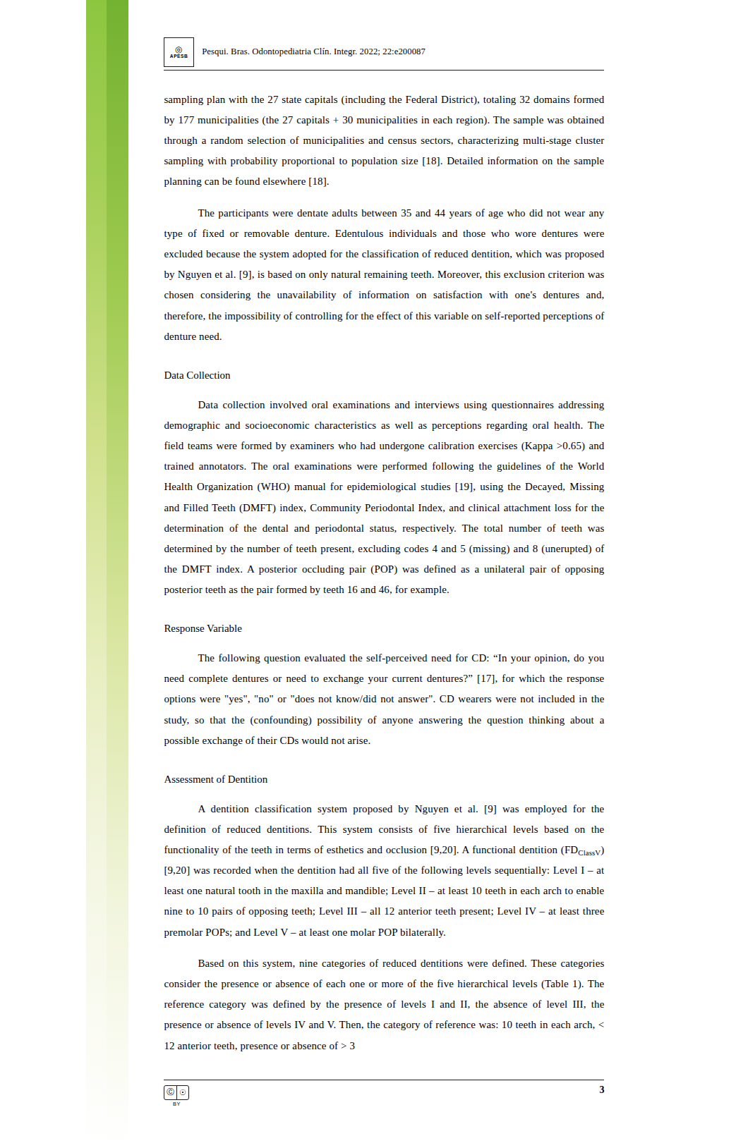◎
APESB
Pesqui. Bras. Odontopediatria Clín. Integr. 2022; 22:e200087
sampling plan with the 27 state capitals (including the Federal District), totaling 32 domains formed by 177 municipalities (the 27 capitals + 30 municipalities in each region). The sample was obtained through a random selection of municipalities and census sectors, characterizing multi-stage cluster sampling with probability proportional to population size [18]. Detailed information on the sample planning can be found elsewhere [18].
The participants were dentate adults between 35 and 44 years of age who did not wear any type of fixed or removable denture. Edentulous individuals and those who wore dentures were excluded because the system adopted for the classification of reduced dentition, which was proposed by Nguyen et al. [9], is based on only natural remaining teeth. Moreover, this exclusion criterion was chosen considering the unavailability of information on satisfaction with one's dentures and, therefore, the impossibility of controlling for the effect of this variable on self-reported perceptions of denture need.
Data Collection
Data collection involved oral examinations and interviews using questionnaires addressing demographic and socioeconomic characteristics as well as perceptions regarding oral health. The field teams were formed by examiners who had undergone calibration exercises (Kappa >0.65) and trained annotators. The oral examinations were performed following the guidelines of the World Health Organization (WHO) manual for epidemiological studies [19], using the Decayed, Missing and Filled Teeth (DMFT) index, Community Periodontal Index, and clinical attachment loss for the determination of the dental and periodontal status, respectively. The total number of teeth was determined by the number of teeth present, excluding codes 4 and 5 (missing) and 8 (unerupted) of the DMFT index. A posterior occluding pair (POP) was defined as a unilateral pair of opposing posterior teeth as the pair formed by teeth 16 and 46, for example.
Response Variable
The following question evaluated the self-perceived need for CD: “In your opinion, do you need complete dentures or need to exchange your current dentures?” [17], for which the response options were "yes", "no" or "does not know/did not answer". CD wearers were not included in the study, so that the (confounding) possibility of anyone answering the question thinking about a possible exchange of their CDs would not arise.
Assessment of Dentition
A dentition classification system proposed by Nguyen et al. [9] was employed for the definition of reduced dentitions. This system consists of five hierarchical levels based on the functionality of the teeth in terms of esthetics and occlusion [9,20]. A functional dentition (FDClassV) [9,20] was recorded when the dentition had all five of the following levels sequentially: Level I – at least one natural tooth in the maxilla and mandible; Level II – at least 10 teeth in each arch to enable nine to 10 pairs of opposing teeth; Level III – all 12 anterior teeth present; Level IV – at least three premolar POPs; and Level V – at least one molar POP bilaterally.
Based on this system, nine categories of reduced dentitions were defined. These categories consider the presence or absence of each one or more of the five hierarchical levels (Table 1). The reference category was defined by the presence of levels I and II, the absence of level III, the presence or absence of levels IV and V. Then, the category of reference was: 10 teeth in each arch, < 12 anterior teeth, presence or absence of > 3
Ⓒ☉
BY
3